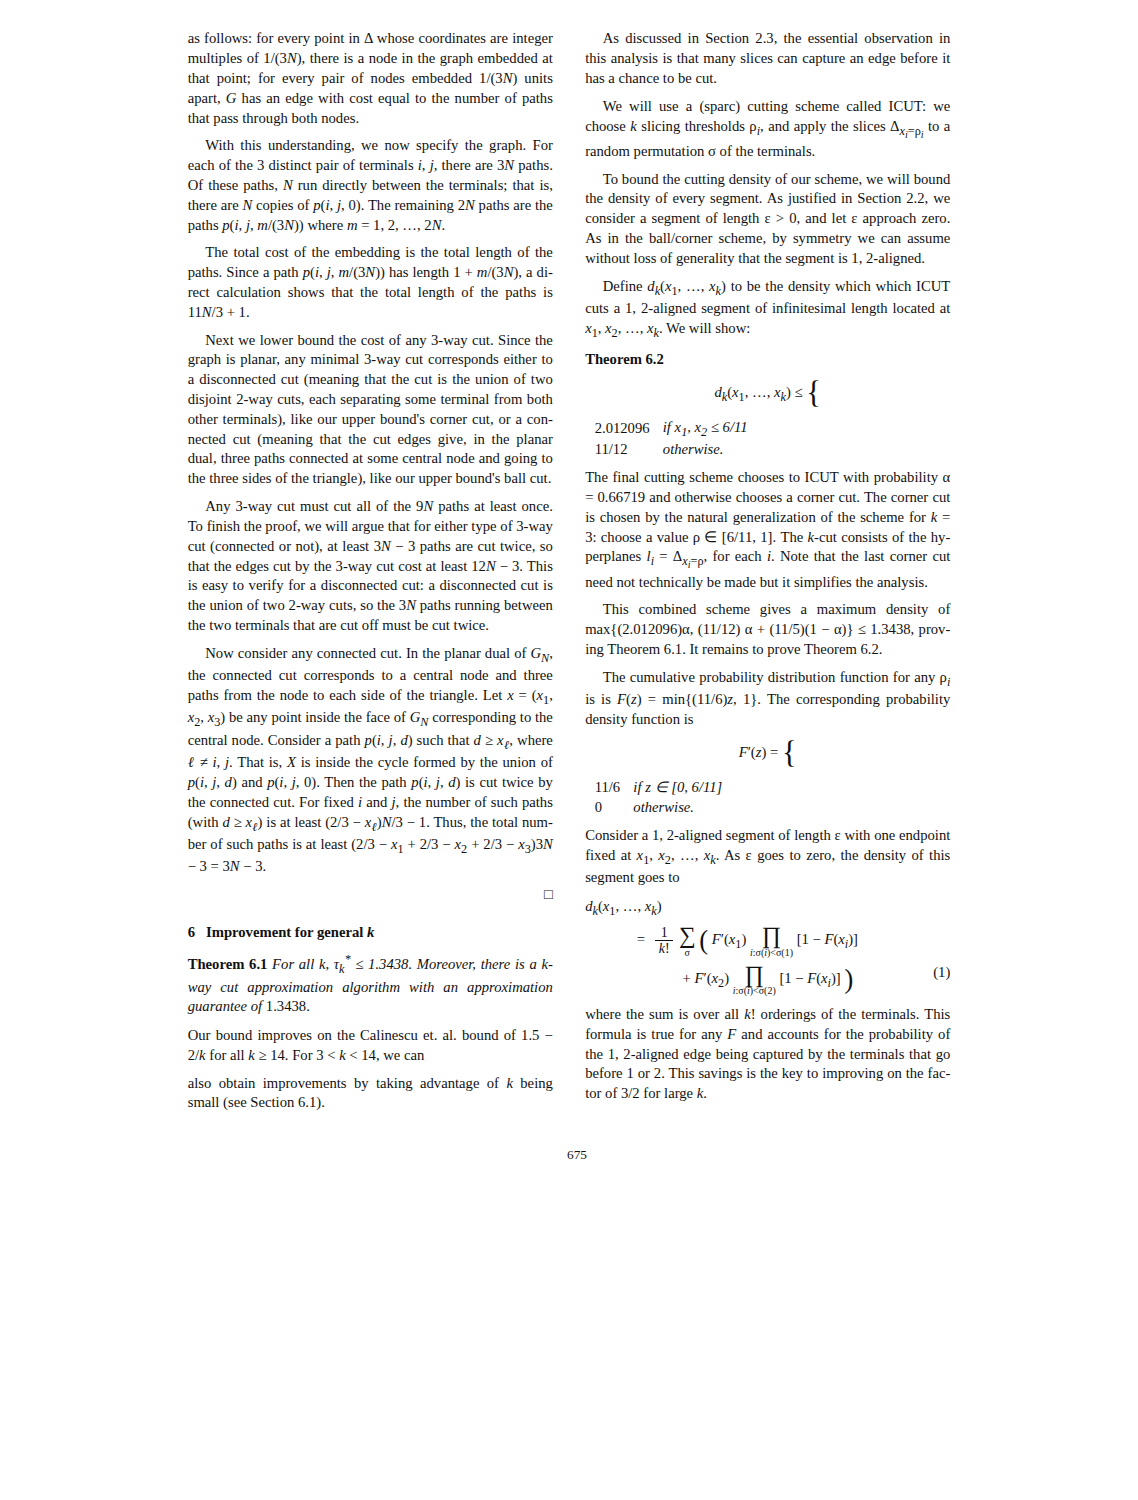as follows: for every point in Δ whose coordinates are integer multiples of 1/(3N), there is a node in the graph embedded at that point; for every pair of nodes embedded 1/(3N) units apart, G has an edge with cost equal to the number of paths that pass through both nodes.
With this understanding, we now specify the graph. For each of the 3 distinct pair of terminals i, j, there are 3N paths. Of these paths, N run directly between the terminals; that is, there are N copies of p(i, j, 0). The remaining 2N paths are the paths p(i, j, m/(3N)) where m = 1, 2, …, 2N.
The total cost of the embedding is the total length of the paths. Since a path p(i, j, m/(3N)) has length 1 + m/(3N), a direct calculation shows that the total length of the paths is 11N/3 + 1.
Next we lower bound the cost of any 3-way cut. Since the graph is planar, any minimal 3-way cut corresponds either to a disconnected cut (meaning that the cut is the union of two disjoint 2-way cuts, each separating some terminal from both other terminals), like our upper bound's corner cut, or a connected cut (meaning that the cut edges give, in the planar dual, three paths connected at some central node and going to the three sides of the triangle), like our upper bound's ball cut.
Any 3-way cut must cut all of the 9N paths at least once. To finish the proof, we will argue that for either type of 3-way cut (connected or not), at least 3N − 3 paths are cut twice, so that the edges cut by the 3-way cut cost at least 12N − 3. This is easy to verify for a disconnected cut: a disconnected cut is the union of two 2-way cuts, so the 3N paths running between the two terminals that are cut off must be cut twice.
Now consider any connected cut. In the planar dual of GN, the connected cut corresponds to a central node and three paths from the node to each side of the triangle. Let x = (x1, x2, x3) be any point inside the face of GN corresponding to the central node. Consider a path p(i, j, d) such that d ≥ xℓ, where ℓ ≠ i, j. That is, X is inside the cycle formed by the union of p(i, j, d) and p(i, j, 0). Then the path p(i, j, d) is cut twice by the connected cut. For fixed i and j, the number of such paths (with d ≥ xℓ) is at least (2/3 − xℓ)N/3 − 1. Thus, the total number of such paths is at least (2/3 − x1 + 2/3 − x2 + 2/3 − x3)3N − 3 = 3N − 3.
□
6 Improvement for general k
Theorem 6.1 For all k, τk* ≤ 1.3438. Moreover, there is a k-way cut approximation algorithm with an approximation guarantee of 1.3438.
Our bound improves on the Calinescu et. al. bound of 1.5 − 2/k for all k ≥ 14. For 3 < k < 14, we can
also obtain improvements by taking advantage of k being small (see Section 6.1).
As discussed in Section 2.3, the essential observation in this analysis is that many slices can capture an edge before it has a chance to be cut.
We will use a (sparc) cutting scheme called ICUT: we choose k slicing thresholds ρi, and apply the slices Δxi=ρi to a random permutation σ of the terminals.
To bound the cutting density of our scheme, we will bound the density of every segment. As justified in Section 2.2, we consider a segment of length ε > 0, and let ε approach zero. As in the ball/corner scheme, by symmetry we can assume without loss of generality that the segment is 1, 2-aligned.
Define dk(x1, …, xk) to be the density which which ICUT cuts a 1, 2-aligned segment of infinitesimal length located at x1, x2, …, xk. We will show:
Theorem 6.2
dk(x1, …, xk) ≤ {
| 2.012096 | if x 1 , x 2 ≤ 6/11 |
| 11/12 | otherwise. |
The final cutting scheme chooses to ICUT with probability α = 0.66719 and otherwise chooses a corner cut. The corner cut is chosen by the natural generalization of the scheme for k = 3: choose a value ρ ∈ [6/11, 1]. The k-cut consists of the hyperplanes li = Δxi=ρ, for each i. Note that the last corner cut need not technically be made but it simplifies the analysis.
This combined scheme gives a maximum density of max{(2.012096)α, (11/12) α + (11/5)(1 − α)} ≤ 1.3438, proving Theorem 6.1. It remains to prove Theorem 6.2.
The cumulative probability distribution function for any ρi is is F(z) = min{(11/6)z, 1}. The corresponding probability density function is
F′(z) = {
| 11/6 | if z ∈ [0, 6/11] |
| 0 | otherwise. |
Consider a 1, 2-aligned segment of length ε with one endpoint fixed at x1, x2, …, xk. As ε goes to zero, the density of this segment goes to
dk(x1, …, xk) = 1 k! ∑σ ( F′(x1) ∏i:σ(i)<σ(1) [1 − F(xi)] + F′(x2) ∏i:σ(i)<σ(2) [1 − F(xi)] ) (1)
where the sum is over all k! orderings of the terminals. This formula is true for any F and accounts for the probability of the 1, 2-aligned edge being captured by the terminals that go before 1 or 2. This savings is the key to improving on the factor of 3/2 for large k.
675